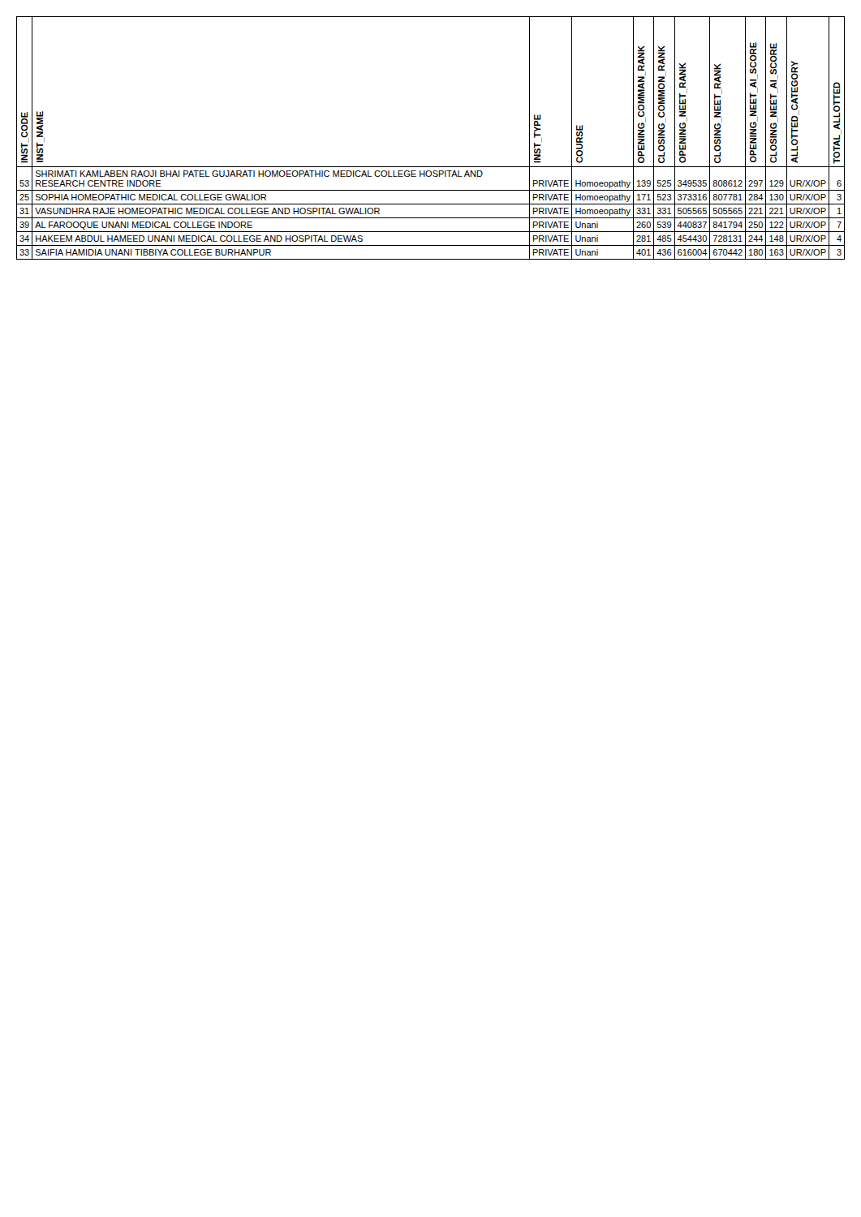| INST_CODE | INST_NAME | INST_TYPE | COURSE | OPENING_COMMAN_RANK | CLOSING_COMMON_RANK | OPENING_NEET_RANK | CLOSING_NEET_RANK | OPENING_NEET_AI_SCORE | CLOSING_NEET_AI_SCORE | ALLOTTED_CATEGORY | TOTAL_ALLOTTED |
| --- | --- | --- | --- | --- | --- | --- | --- | --- | --- | --- | --- |
| 53 | SHRIMATI KAMLABEN RAOJI BHAI PATEL GUJARATI HOMOEOPATHIC MEDICAL COLLEGE HOSPITAL AND RESEARCH CENTRE INDORE | PRIVATE | Homoeopathy | 139 | 525 | 349535 | 808612 | 297 | 129 | UR/X/OP | 6 |
| 25 | SOPHIA HOMEOPATHIC MEDICAL COLLEGE GWALIOR | PRIVATE | Homoeopathy | 171 | 523 | 373316 | 807781 | 284 | 130 | UR/X/OP | 3 |
| 31 | VASUNDHRA RAJE HOMEOPATHIC MEDICAL COLLEGE AND HOSPITAL GWALIOR | PRIVATE | Homoeopathy | 331 | 331 | 505565 | 505565 | 221 | 221 | UR/X/OP | 1 |
| 39 | AL FAROOQUE UNANI MEDICAL COLLEGE INDORE | PRIVATE | Unani | 260 | 539 | 440837 | 841794 | 250 | 122 | UR/X/OP | 7 |
| 34 | HAKEEM ABDUL HAMEED UNANI MEDICAL COLLEGE AND HOSPITAL DEWAS | PRIVATE | Unani | 281 | 485 | 454430 | 728131 | 244 | 148 | UR/X/OP | 4 |
| 33 | SAIFIA HAMIDIA UNANI TIBBIYA COLLEGE BURHANPUR | PRIVATE | Unani | 401 | 436 | 616004 | 670442 | 180 | 163 | UR/X/OP | 3 |